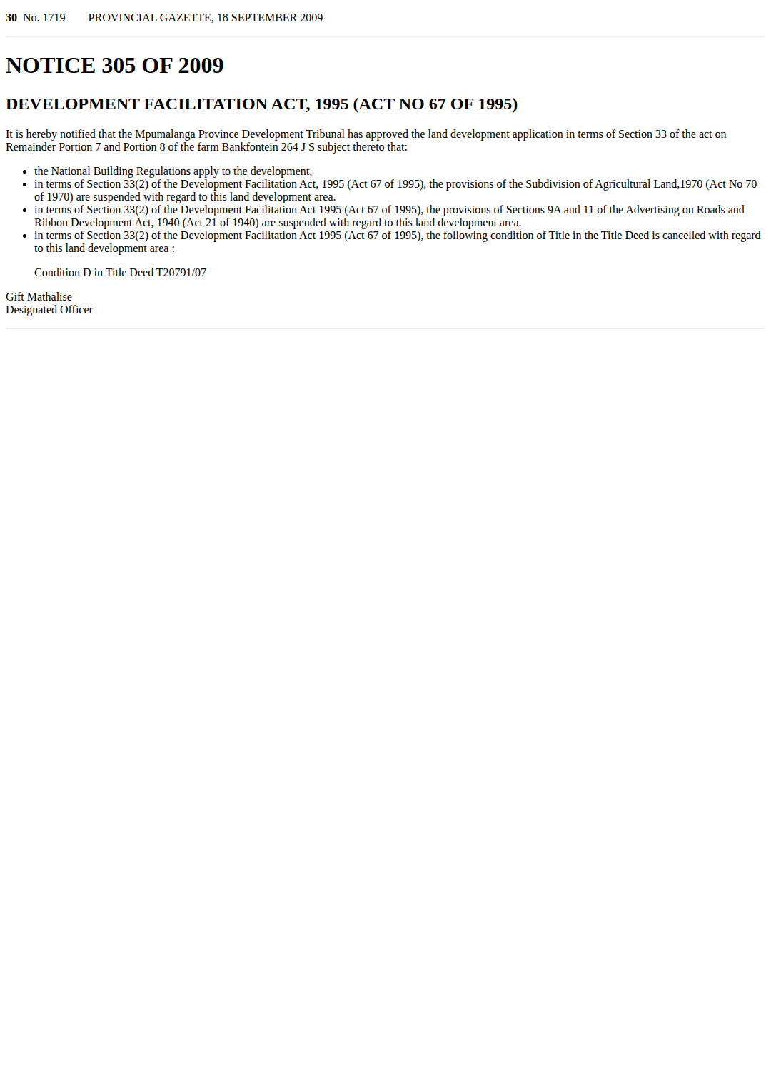30 No. 1719 PROVINCIAL GAZETTE, 18 SEPTEMBER 2009
NOTICE 305 OF 2009
DEVELOPMENT FACILITATION ACT, 1995 (ACT NO 67 OF 1995)
It is hereby notified that the Mpumalanga Province Development Tribunal has approved the land development application in terms of Section 33 of the act on Remainder Portion 7 and Portion 8 of the farm Bankfontein 264 J S subject thereto that:
the National Building Regulations apply to the development,
in terms of Section 33(2) of the Development Facilitation Act, 1995 (Act 67 of 1995), the provisions of the Subdivision of Agricultural Land,1970 (Act No 70 of 1970) are suspended with regard to this land development area.
in terms of Section 33(2) of the Development Facilitation Act 1995 (Act 67 of 1995), the provisions of Sections 9A and 11 of the Advertising on Roads and Ribbon Development Act, 1940 (Act 21 of 1940) are suspended with regard to this land development area.
in terms of Section 33(2) of the Development Facilitation Act 1995 (Act 67 of 1995), the following condition of Title in the Title Deed is cancelled with regard to this land development area :
Condition D in Title Deed T20791/07
Gift Mathalise
Designated Officer